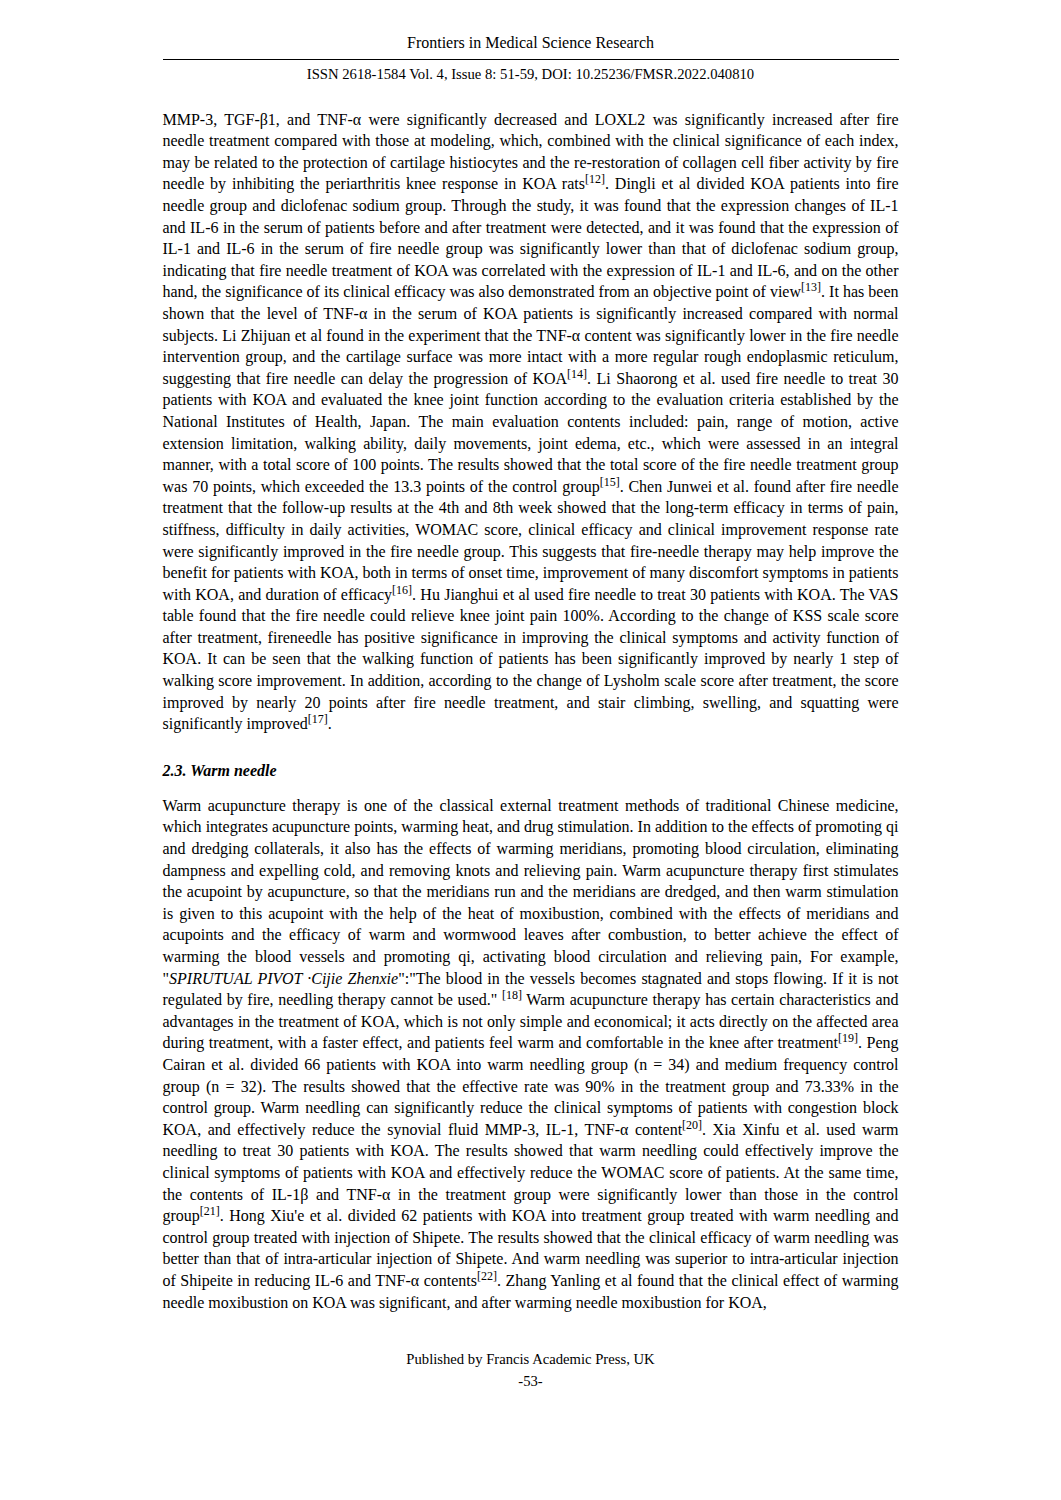Frontiers in Medical Science Research
ISSN 2618-1584 Vol. 4, Issue 8: 51-59, DOI: 10.25236/FMSR.2022.040810
MMP-3, TGF-β1, and TNF-α were significantly decreased and LOXL2 was significantly increased after fire needle treatment compared with those at modeling, which, combined with the clinical significance of each index, may be related to the protection of cartilage histiocytes and the re-restoration of collagen cell fiber activity by fire needle by inhibiting the periarthritis knee response in KOA rats[12]. Dingli et al divided KOA patients into fire needle group and diclofenac sodium group. Through the study, it was found that the expression changes of IL-1 and IL-6 in the serum of patients before and after treatment were detected, and it was found that the expression of IL-1 and IL-6 in the serum of fire needle group was significantly lower than that of diclofenac sodium group, indicating that fire needle treatment of KOA was correlated with the expression of IL-1 and IL-6, and on the other hand, the significance of its clinical efficacy was also demonstrated from an objective point of view[13]. It has been shown that the level of TNF-α in the serum of KOA patients is significantly increased compared with normal subjects. Li Zhijuan et al found in the experiment that the TNF-α content was significantly lower in the fire needle intervention group, and the cartilage surface was more intact with a more regular rough endoplasmic reticulum, suggesting that fire needle can delay the progression of KOA[14]. Li Shaorong et al. used fire needle to treat 30 patients with KOA and evaluated the knee joint function according to the evaluation criteria established by the National Institutes of Health, Japan. The main evaluation contents included: pain, range of motion, active extension limitation, walking ability, daily movements, joint edema, etc., which were assessed in an integral manner, with a total score of 100 points. The results showed that the total score of the fire needle treatment group was 70 points, which exceeded the 13.3 points of the control group[15]. Chen Junwei et al. found after fire needle treatment that the follow-up results at the 4th and 8th week showed that the long-term efficacy in terms of pain, stiffness, difficulty in daily activities, WOMAC score, clinical efficacy and clinical improvement response rate were significantly improved in the fire needle group. This suggests that fire-needle therapy may help improve the benefit for patients with KOA, both in terms of onset time, improvement of many discomfort symptoms in patients with KOA, and duration of efficacy[16]. Hu Jianghui et al used fire needle to treat 30 patients with KOA. The VAS table found that the fire needle could relieve knee joint pain 100%. According to the change of KSS scale score after treatment, fireneedle has positive significance in improving the clinical symptoms and activity function of KOA. It can be seen that the walking function of patients has been significantly improved by nearly 1 step of walking score improvement. In addition, according to the change of Lysholm scale score after treatment, the score improved by nearly 20 points after fire needle treatment, and stair climbing, swelling, and squatting were significantly improved[17].
2.3. Warm needle
Warm acupuncture therapy is one of the classical external treatment methods of traditional Chinese medicine, which integrates acupuncture points, warming heat, and drug stimulation. In addition to the effects of promoting qi and dredging collaterals, it also has the effects of warming meridians, promoting blood circulation, eliminating dampness and expelling cold, and removing knots and relieving pain. Warm acupuncture therapy first stimulates the acupoint by acupuncture, so that the meridians run and the meridians are dredged, and then warm stimulation is given to this acupoint with the help of the heat of moxibustion, combined with the effects of meridians and acupoints and the efficacy of warm and wormwood leaves after combustion, to better achieve the effect of warming the blood vessels and promoting qi, activating blood circulation and relieving pain, For example, "SPIRUTUAL PIVOT ·Cijie Zhenxie":"The blood in the vessels becomes stagnated and stops flowing. If it is not regulated by fire, needling therapy cannot be used." [18] Warm acupuncture therapy has certain characteristics and advantages in the treatment of KOA, which is not only simple and economical; it acts directly on the affected area during treatment, with a faster effect, and patients feel warm and comfortable in the knee after treatment[19]. Peng Cairan et al. divided 66 patients with KOA into warm needling group (n = 34) and medium frequency control group (n = 32). The results showed that the effective rate was 90% in the treatment group and 73.33% in the control group. Warm needling can significantly reduce the clinical symptoms of patients with congestion block KOA, and effectively reduce the synovial fluid MMP-3, IL-1, TNF-α content[20]. Xia Xinfu et al. used warm needling to treat 30 patients with KOA. The results showed that warm needling could effectively improve the clinical symptoms of patients with KOA and effectively reduce the WOMAC score of patients. At the same time, the contents of IL-1β and TNF-α in the treatment group were significantly lower than those in the control group[21]. Hong Xiu'e et al. divided 62 patients with KOA into treatment group treated with warm needling and control group treated with injection of Shipete. The results showed that the clinical efficacy of warm needling was better than that of intra-articular injection of Shipete. And warm needling was superior to intra-articular injection of Shipeite in reducing IL-6 and TNF-α contents[22]. Zhang Yanling et al found that the clinical effect of warming needle moxibustion on KOA was significant, and after warming needle moxibustion for KOA,
Published by Francis Academic Press, UK
-53-